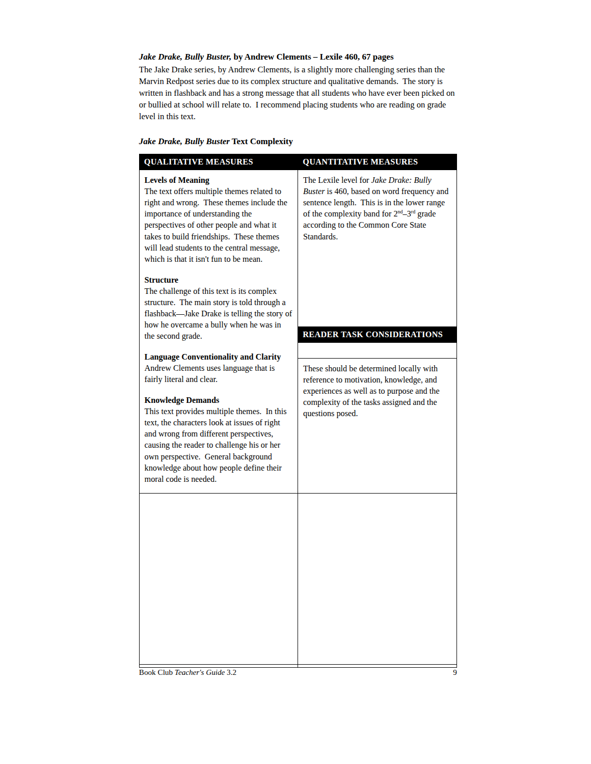Jake Drake, Bully Buster, by Andrew Clements – Lexile 460, 67 pages
The Jake Drake series, by Andrew Clements, is a slightly more challenging series than the Marvin Redpost series due to its complex structure and qualitative demands. The story is written in flashback and has a strong message that all students who have ever been picked on or bullied at school will relate to. I recommend placing students who are reading on grade level in this text.
Jake Drake, Bully Buster Text Complexity
| QUALITATIVE MEASURES | QUANTITATIVE MEASURES |
| Levels of Meaning The text offers multiple themes related to right and wrong. These themes include the importance of understanding the perspectives of other people and what it takes to build friendships. These themes will lead students to the central message, which is that it isn't fun to be mean. Structure The challenge of this text is its complex structure. The main story is told through a flashback—Jake Drake is telling the story of how he overcame a bully when he was in the second grade. Language Conventionality and Clarity Andrew Clements uses language that is fairly literal and clear. Knowledge Demands This text provides multiple themes. In this text, the characters look at issues of right and wrong from different perspectives, causing the reader to challenge his or her own perspective. General background knowledge about how people define their moral code is needed. | The Lexile level for Jake Drake: Bully Buster is 460, based on word frequency and sentence length. This is in the lower range of the complexity band for 2 nd –3 rd grade according to the Common Core State Standards. |
| READER TASK CONSIDERATIONS |
| These should be determined locally with reference to motivation, knowledge, and experiences as well as to purpose and the complexity of the tasks assigned and the questions posed. |
Book Club Teacher's Guide 3.2
9